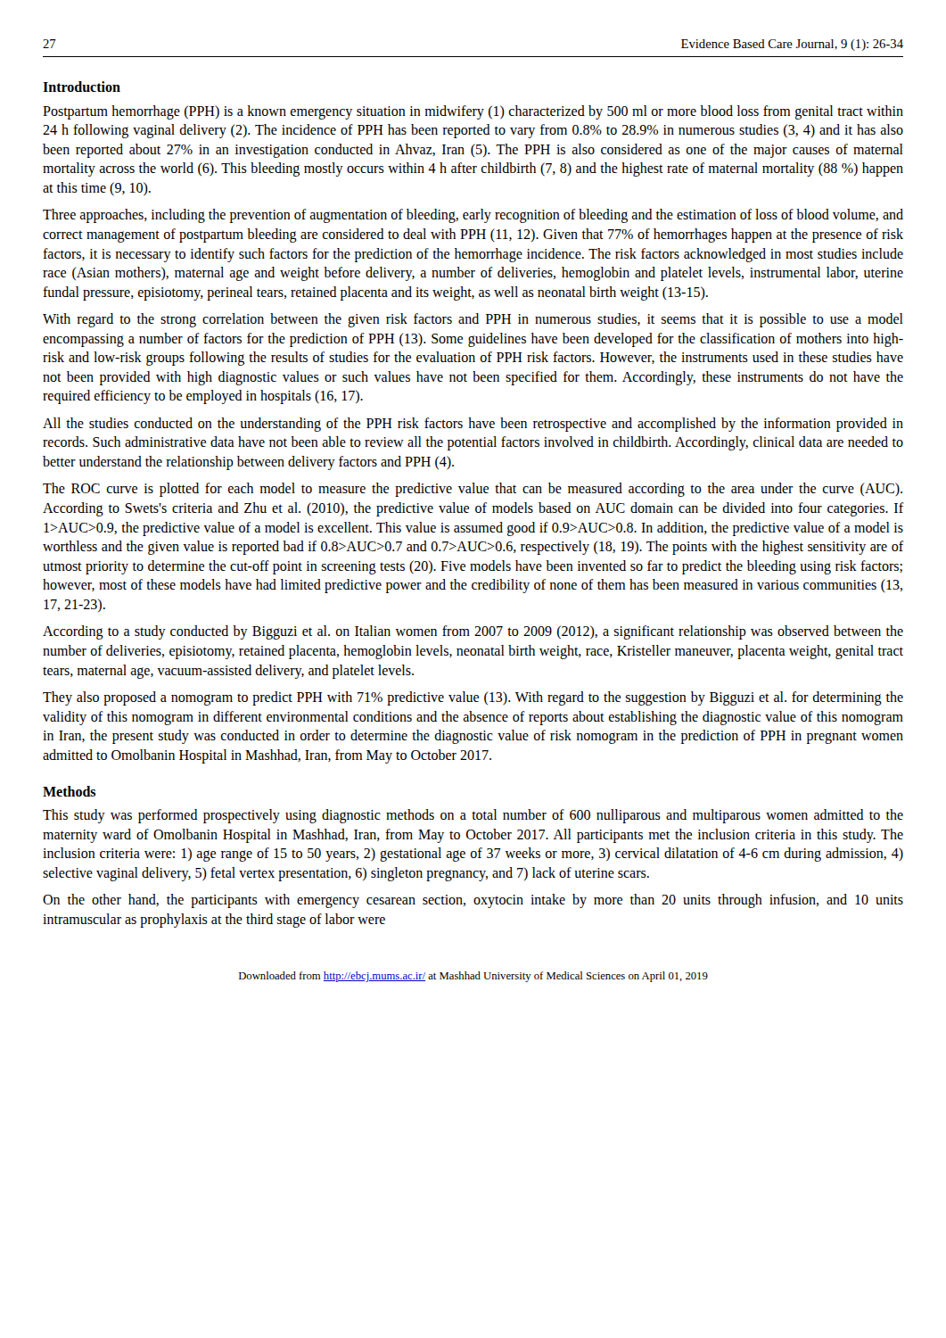27 Evidence Based Care Journal, 9 (1): 26-34
Introduction
Postpartum hemorrhage (PPH) is a known emergency situation in midwifery (1) characterized by 500 ml or more blood loss from genital tract within 24 h following vaginal delivery (2). The incidence of PPH has been reported to vary from 0.8% to 28.9% in numerous studies (3, 4) and it has also been reported about 27% in an investigation conducted in Ahvaz, Iran (5). The PPH is also considered as one of the major causes of maternal mortality across the world (6). This bleeding mostly occurs within 4 h after childbirth (7, 8) and the highest rate of maternal mortality (88 %) happen at this time (9, 10).
Three approaches, including the prevention of augmentation of bleeding, early recognition of bleeding and the estimation of loss of blood volume, and correct management of postpartum bleeding are considered to deal with PPH (11, 12). Given that 77% of hemorrhages happen at the presence of risk factors, it is necessary to identify such factors for the prediction of the hemorrhage incidence. The risk factors acknowledged in most studies include race (Asian mothers), maternal age and weight before delivery, a number of deliveries, hemoglobin and platelet levels, instrumental labor, uterine fundal pressure, episiotomy, perineal tears, retained placenta and its weight, as well as neonatal birth weight (13-15).
With regard to the strong correlation between the given risk factors and PPH in numerous studies, it seems that it is possible to use a model encompassing a number of factors for the prediction of PPH (13). Some guidelines have been developed for the classification of mothers into high-risk and low-risk groups following the results of studies for the evaluation of PPH risk factors. However, the instruments used in these studies have not been provided with high diagnostic values or such values have not been specified for them. Accordingly, these instruments do not have the required efficiency to be employed in hospitals (16, 17).
All the studies conducted on the understanding of the PPH risk factors have been retrospective and accomplished by the information provided in records. Such administrative data have not been able to review all the potential factors involved in childbirth. Accordingly, clinical data are needed to better understand the relationship between delivery factors and PPH (4).
The ROC curve is plotted for each model to measure the predictive value that can be measured according to the area under the curve (AUC). According to Swets's criteria and Zhu et al. (2010), the predictive value of models based on AUC domain can be divided into four categories. If 1>AUC>0.9, the predictive value of a model is excellent. This value is assumed good if 0.9>AUC>0.8. In addition, the predictive value of a model is worthless and the given value is reported bad if 0.8>AUC>0.7 and 0.7>AUC>0.6, respectively (18, 19). The points with the highest sensitivity are of utmost priority to determine the cut-off point in screening tests (20). Five models have been invented so far to predict the bleeding using risk factors; however, most of these models have had limited predictive power and the credibility of none of them has been measured in various communities (13, 17, 21-23).
According to a study conducted by Bigguzi et al. on Italian women from 2007 to 2009 (2012), a significant relationship was observed between the number of deliveries, episiotomy, retained placenta, hemoglobin levels, neonatal birth weight, race, Kristeller maneuver, placenta weight, genital tract tears, maternal age, vacuum-assisted delivery, and platelet levels.
They also proposed a nomogram to predict PPH with 71% predictive value (13). With regard to the suggestion by Bigguzi et al. for determining the validity of this nomogram in different environmental conditions and the absence of reports about establishing the diagnostic value of this nomogram in Iran, the present study was conducted in order to determine the diagnostic value of risk nomogram in the prediction of PPH in pregnant women admitted to Omolbanin Hospital in Mashhad, Iran, from May to October 2017.
Methods
This study was performed prospectively using diagnostic methods on a total number of 600 nulliparous and multiparous women admitted to the maternity ward of Omolbanin Hospital in Mashhad, Iran, from May to October 2017. All participants met the inclusion criteria in this study. The inclusion criteria were: 1) age range of 15 to 50 years, 2) gestational age of 37 weeks or more, 3) cervical dilatation of 4-6 cm during admission, 4) selective vaginal delivery, 5) fetal vertex presentation, 6) singleton pregnancy, and 7) lack of uterine scars.
On the other hand, the participants with emergency cesarean section, oxytocin intake by more than 20 units through infusion, and 10 units intramuscular as prophylaxis at the third stage of labor were
Downloaded from http://ebcj.mums.ac.ir/ at Mashhad University of Medical Sciences on April 01, 2019